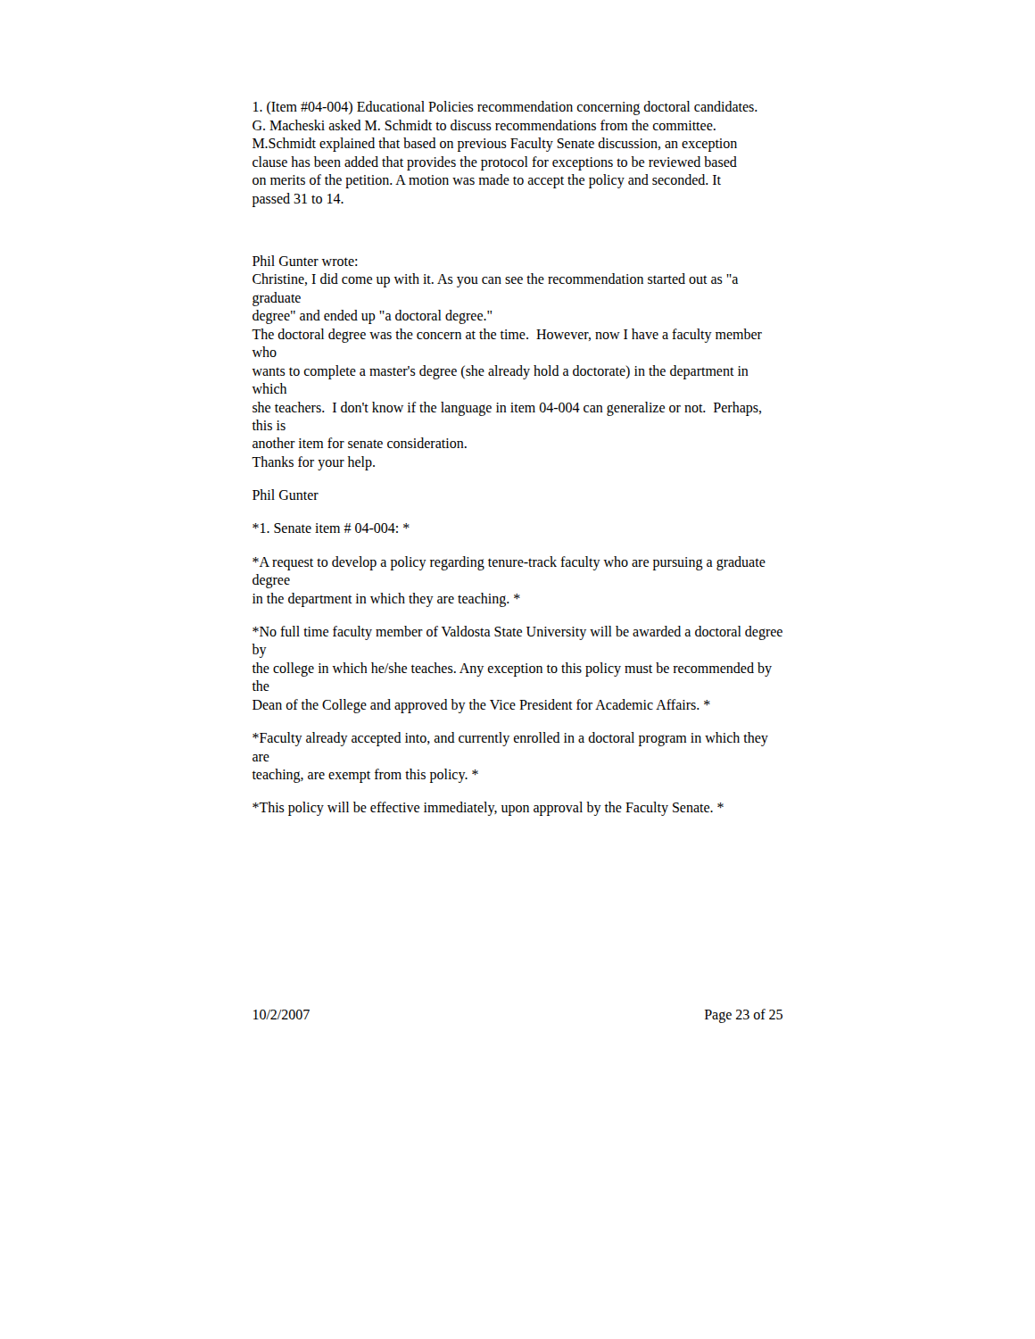1. (Item #04-004) Educational Policies recommendation concerning doctoral candidates.
G. Macheski asked M. Schmidt to discuss recommendations from the committee.
M.Schmidt explained that based on previous Faculty Senate discussion, an exception
clause has been added that provides the protocol for exceptions to be reviewed based
on merits of the petition. A motion was made to accept the policy and seconded. It
passed 31 to 14.
Phil Gunter wrote:
Christine, I did come up with it. As you can see the recommendation started out as "a graduate
degree" and ended up "a doctoral degree."
The doctoral degree was the concern at the time. However, now I have a faculty member who
wants to complete a master's degree (she already hold a doctorate) in the department in which
she teachers. I don't know if the language in item 04-004 can generalize or not. Perhaps, this is
another item for senate consideration.
Thanks for your help.
Phil Gunter
*1. Senate item # 04-004: *
*A request to develop a policy regarding tenure-track faculty who are pursuing a graduate degree
in the department in which they are teaching. *
*No full time faculty member of Valdosta State University will be awarded a doctoral degree by
the college in which he/she teaches. Any exception to this policy must be recommended by the
Dean of the College and approved by the Vice President for Academic Affairs. *
*Faculty already accepted into, and currently enrolled in a doctoral program in which they are
teaching, are exempt from this policy. *
*This policy will be effective immediately, upon approval by the Faculty Senate. *
10/2/2007
Page 23 of 25